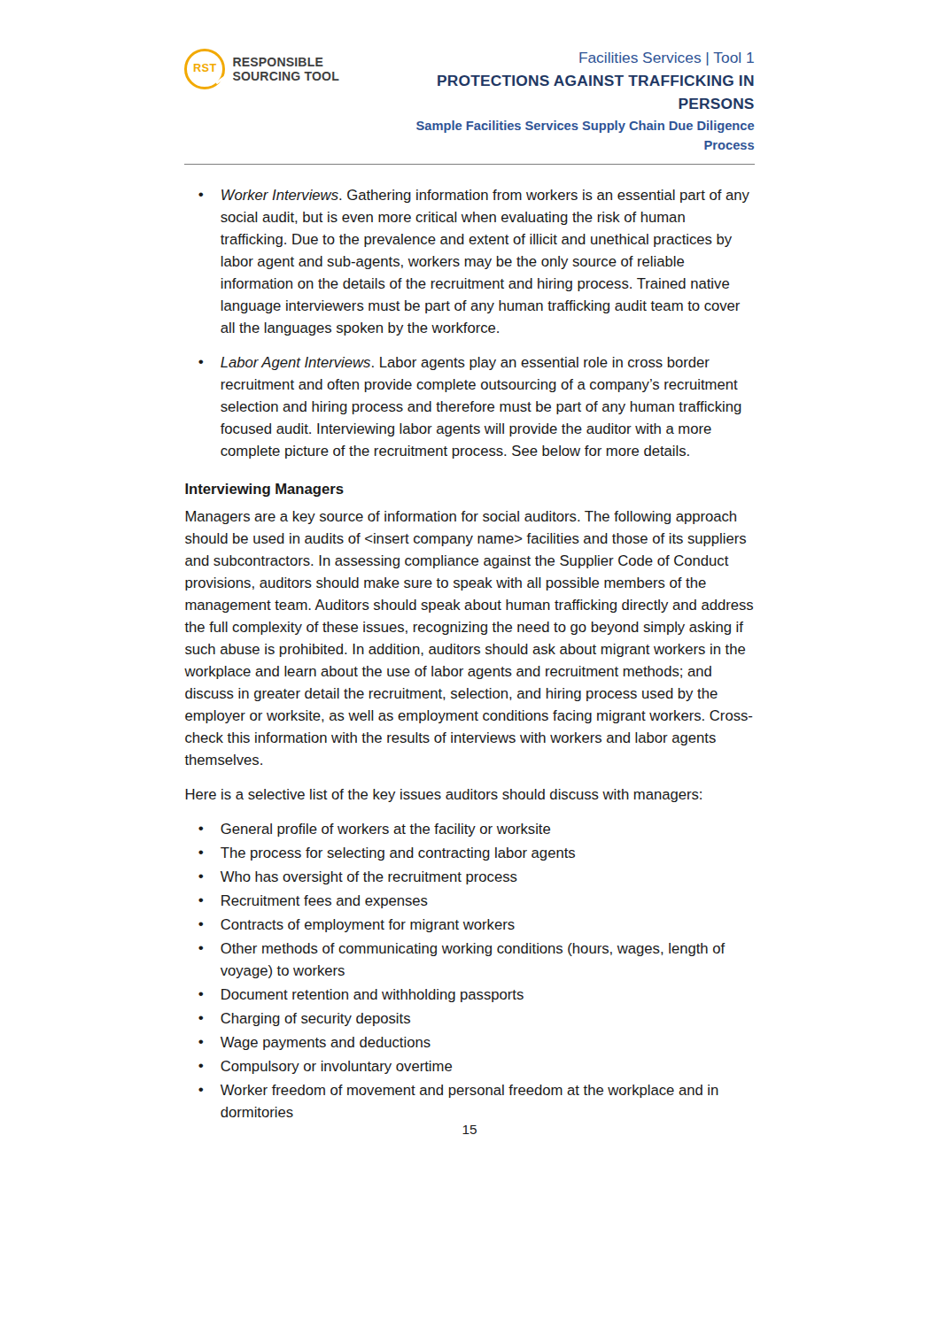RESPONSIBLE SOURCING TOOL
Facilities Services | Tool 1
PROTECTIONS AGAINST TRAFFICKING IN PERSONS
Sample Facilities Services Supply Chain Due Diligence Process
Worker Interviews. Gathering information from workers is an essential part of any social audit, but is even more critical when evaluating the risk of human trafficking. Due to the prevalence and extent of illicit and unethical practices by labor agent and sub-agents, workers may be the only source of reliable information on the details of the recruitment and hiring process. Trained native language interviewers must be part of any human trafficking audit team to cover all the languages spoken by the workforce.
Labor Agent Interviews. Labor agents play an essential role in cross border recruitment and often provide complete outsourcing of a company’s recruitment selection and hiring process and therefore must be part of any human trafficking focused audit. Interviewing labor agents will provide the auditor with a more complete picture of the recruitment process. See below for more details.
Interviewing Managers
Managers are a key source of information for social auditors. The following approach should be used in audits of <insert company name> facilities and those of its suppliers and subcontractors. In assessing compliance against the Supplier Code of Conduct provisions, auditors should make sure to speak with all possible members of the management team. Auditors should speak about human trafficking directly and address the full complexity of these issues, recognizing the need to go beyond simply asking if such abuse is prohibited. In addition, auditors should ask about migrant workers in the workplace and learn about the use of labor agents and recruitment methods; and discuss in greater detail the recruitment, selection, and hiring process used by the employer or worksite, as well as employment conditions facing migrant workers. Cross-check this information with the results of interviews with workers and labor agents themselves.
Here is a selective list of the key issues auditors should discuss with managers:
General profile of workers at the facility or worksite
The process for selecting and contracting labor agents
Who has oversight of the recruitment process
Recruitment fees and expenses
Contracts of employment for migrant workers
Other methods of communicating working conditions (hours, wages, length of voyage) to workers
Document retention and withholding passports
Charging of security deposits
Wage payments and deductions
Compulsory or involuntary overtime
Worker freedom of movement and personal freedom at the workplace and in dormitories
15